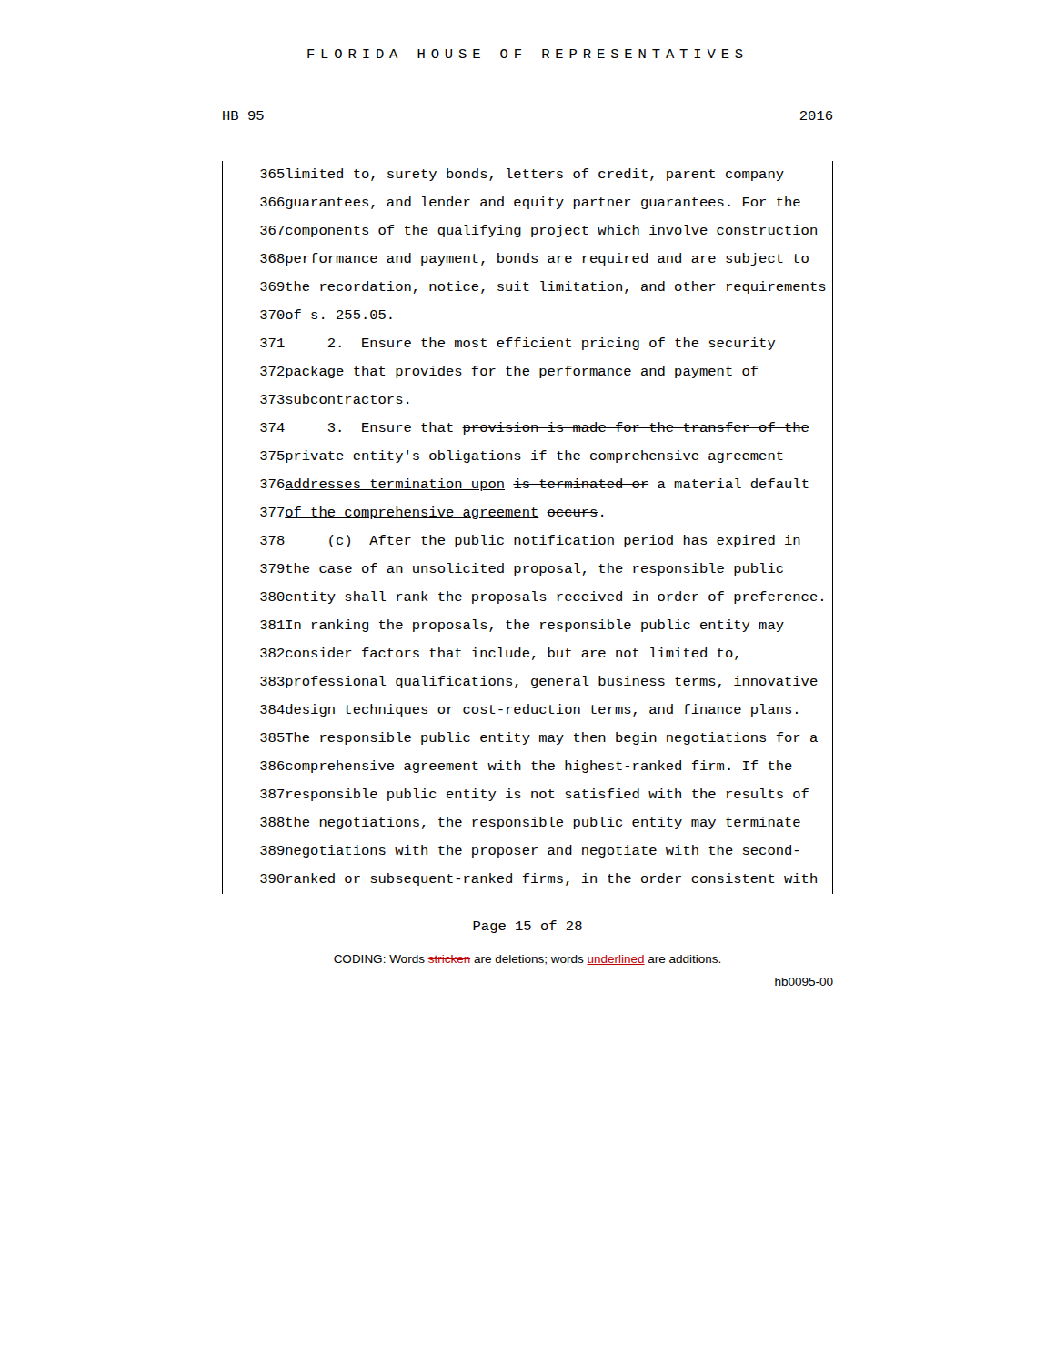FLORIDA HOUSE OF REPRESENTATIVES
HB 95 2016
| 365 | limited to, surety bonds, letters of credit, parent company |
| 366 | guarantees, and lender and equity partner guarantees. For the |
| 367 | components of the qualifying project which involve construction |
| 368 | performance and payment, bonds are required and are subject to |
| 369 | the recordation, notice, suit limitation, and other requirements |
| 370 | of s. 255.05. |
| 371 | 2. Ensure the most efficient pricing of the security |
| 372 | package that provides for the performance and payment of |
| 373 | subcontractors. |
| 374 | 3. Ensure that provision is made for the transfer of the |
| 375 | private entity's obligations if the comprehensive agreement |
| 376 | addresses termination upon is terminated or a material default |
| 377 | of the comprehensive agreement occurs . |
| 378 | (c) After the public notification period has expired in |
| 379 | the case of an unsolicited proposal, the responsible public |
| 380 | entity shall rank the proposals received in order of preference. |
| 381 | In ranking the proposals, the responsible public entity may |
| 382 | consider factors that include, but are not limited to, |
| 383 | professional qualifications, general business terms, innovative |
| 384 | design techniques or cost-reduction terms, and finance plans. |
| 385 | The responsible public entity may then begin negotiations for a |
| 386 | comprehensive agreement with the highest-ranked firm. If the |
| 387 | responsible public entity is not satisfied with the results of |
| 388 | the negotiations, the responsible public entity may terminate |
| 389 | negotiations with the proposer and negotiate with the second- |
| 390 | ranked or subsequent-ranked firms, in the order consistent with |
Page 15 of 28
CODING: Words stricken are deletions; words underlined are additions.
hb0095-00